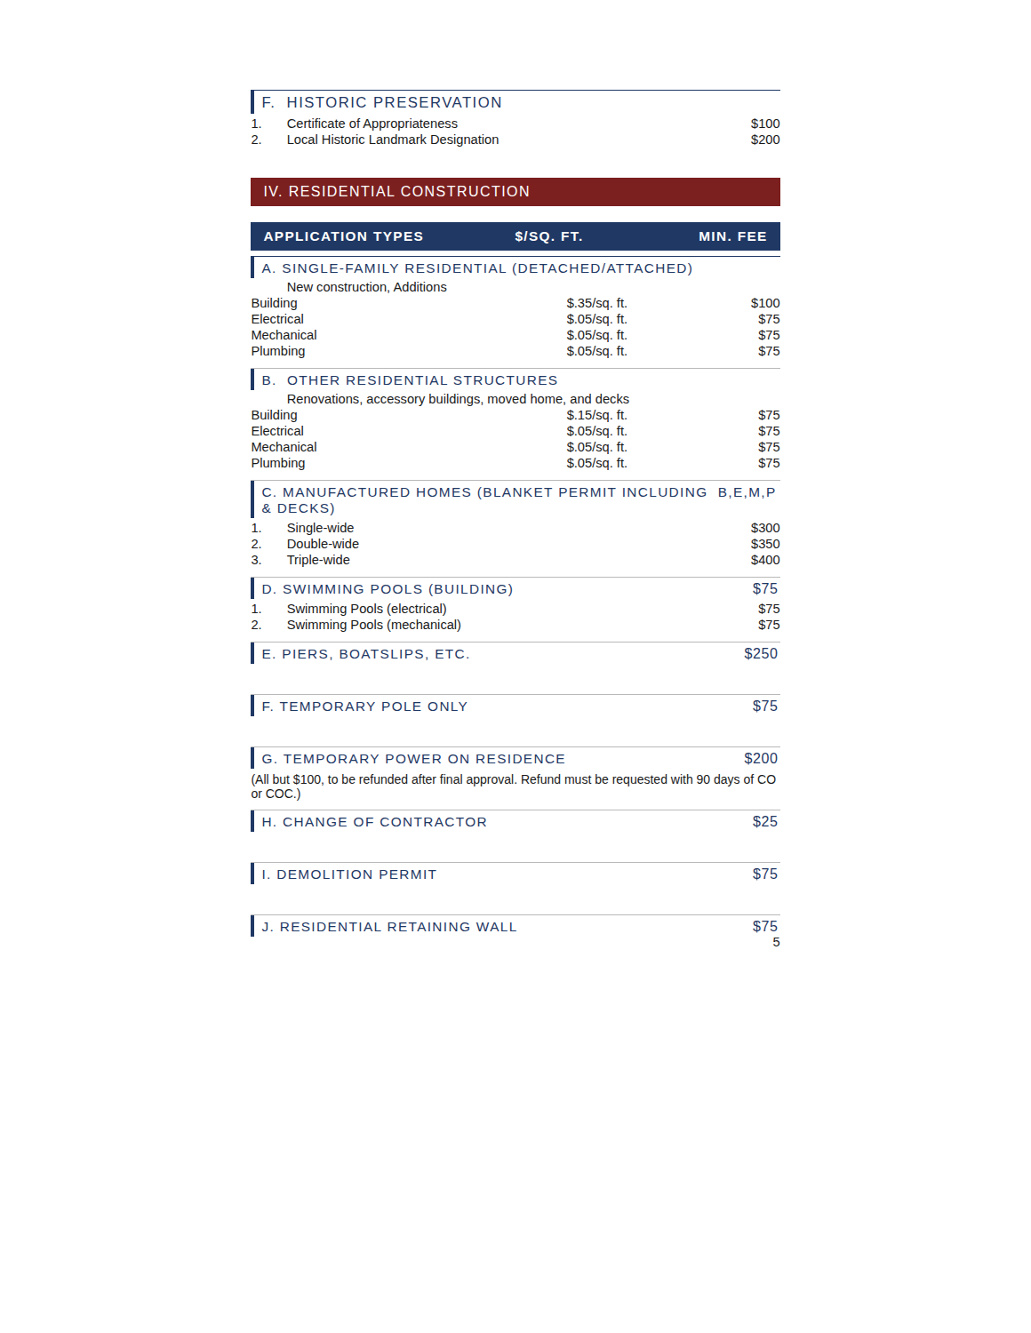F. HISTORIC PRESERVATION
| 1. | Certificate of Appropriateness | $100 |
| 2. | Local Historic Landmark Designation | $200 |
IV. RESIDENTIAL CONSTRUCTION
APPLICATION TYPES $/SQ. FT. MIN. FEE
A. SINGLE-FAMILY RESIDENTIAL (DETACHED/ATTACHED)
New construction, Additions
| Building | $.35/sq. ft. | $100 |
| Electrical | $.05/sq. ft. | $75 |
| Mechanical | $.05/sq. ft. | $75 |
| Plumbing | $.05/sq. ft. | $75 |
B. OTHER RESIDENTIAL STRUCTURES
Renovations, accessory buildings, moved home, and decks
| Building | $.15/sq. ft. | $75 |
| Electrical | $.05/sq. ft. | $75 |
| Mechanical | $.05/sq. ft. | $75 |
| Plumbing | $.05/sq. ft. | $75 |
C. MANUFACTURED HOMES (BLANKET PERMIT INCLUDING B,E,M,P & DECKS)
| 1. | Single-wide | $300 |
| 2. | Double-wide | $350 |
| 3. | Triple-wide | $400 |
D. SWIMMING POOLS (BUILDING)
$75
| 1. | Swimming Pools (electrical) | $75 |
| 2. | Swimming Pools (mechanical) | $75 |
E. PIERS, BOATSLIPS, ETC.
$250
F. TEMPORARY POLE ONLY
$75
G. TEMPORARY POWER ON RESIDENCE
$200
(All but $100, to be refunded after final approval. Refund must be requested with 90 days of CO or COC.)
H. CHANGE OF CONTRACTOR
$25
I. DEMOLITION PERMIT
$75
J. RESIDENTIAL RETAINING WALL
$75
5